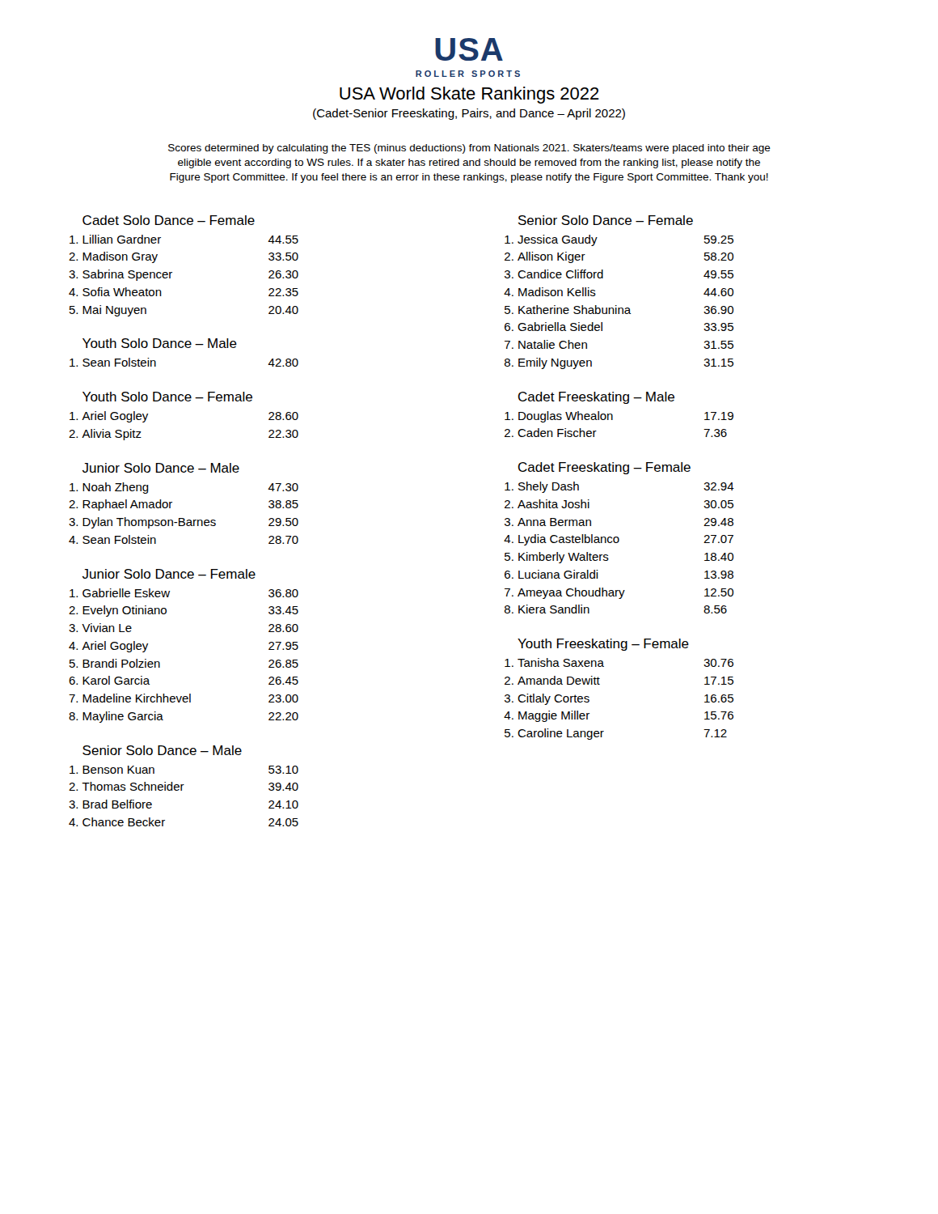USA
ROLLER SPORTS
USA World Skate Rankings 2022
(Cadet-Senior Freeskating, Pairs, and Dance – April 2022)
Scores determined by calculating the TES (minus deductions) from Nationals 2021. Skaters/teams were placed into their age eligible event according to WS rules. If a skater has retired and should be removed from the ranking list, please notify the Figure Sport Committee. If you feel there is an error in these rankings, please notify the Figure Sport Committee. Thank you!
Cadet Solo Dance – Female
Lillian Gardner 44.55
Madison Gray 33.50
Sabrina Spencer 26.30
Sofia Wheaton 22.35
Mai Nguyen 20.40
Youth Solo Dance – Male
Sean Folstein 42.80
Youth Solo Dance – Female
Ariel Gogley 28.60
Alivia Spitz 22.30
Junior Solo Dance – Male
Noah Zheng 47.30
Raphael Amador 38.85
Dylan Thompson-Barnes 29.50
Sean Folstein 28.70
Junior Solo Dance – Female
Gabrielle Eskew 36.80
Evelyn Otiniano 33.45
Vivian Le 28.60
Ariel Gogley 27.95
Brandi Polzien 26.85
Karol Garcia 26.45
Madeline Kirchhevel 23.00
Mayline Garcia 22.20
Senior Solo Dance – Male
Benson Kuan 53.10
Thomas Schneider 39.40
Brad Belfiore 24.10
Chance Becker 24.05
Senior Solo Dance – Female
Jessica Gaudy 59.25
Allison Kiger 58.20
Candice Clifford 49.55
Madison Kellis 44.60
Katherine Shabunina 36.90
Gabriella Siedel 33.95
Natalie Chen 31.55
Emily Nguyen 31.15
Cadet Freeskating – Male
Douglas Whealon 17.19
Caden Fischer 7.36
Cadet Freeskating – Female
Shely Dash 32.94
Aashita Joshi 30.05
Anna Berman 29.48
Lydia Castelblanco 27.07
Kimberly Walters 18.40
Luciana Giraldi 13.98
Ameyaa Choudhary 12.50
Kiera Sandlin 8.56
Youth Freeskating – Female
Tanisha Saxena 30.76
Amanda Dewitt 17.15
Citlaly Cortes 16.65
Maggie Miller 15.76
Caroline Langer 7.12